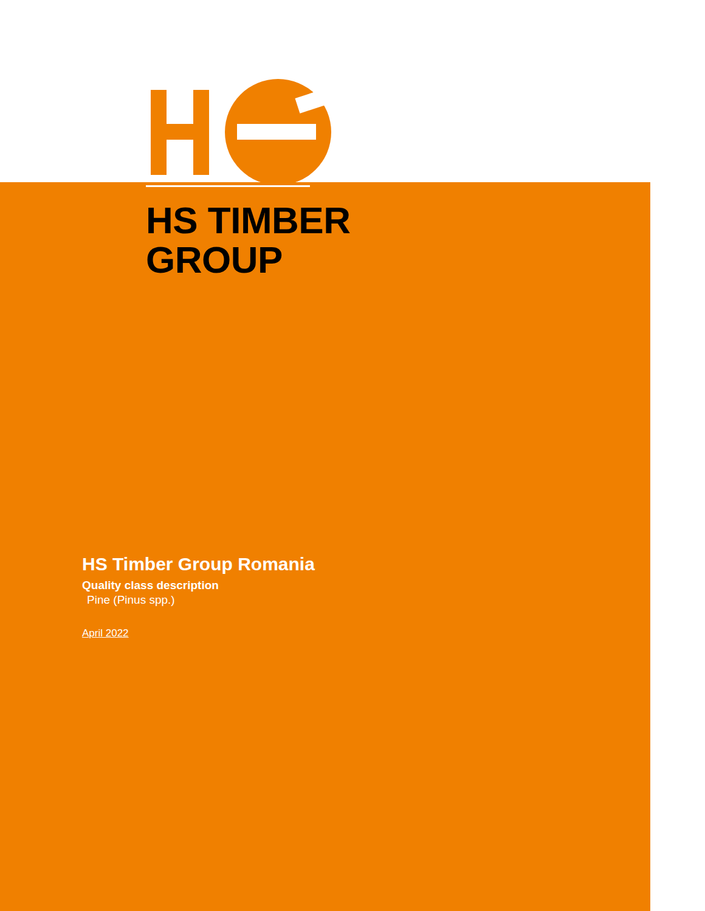HS Timber
Group
HS Timber Group Romania
Quality class description
Pine (Pinus spp.)
April 2022